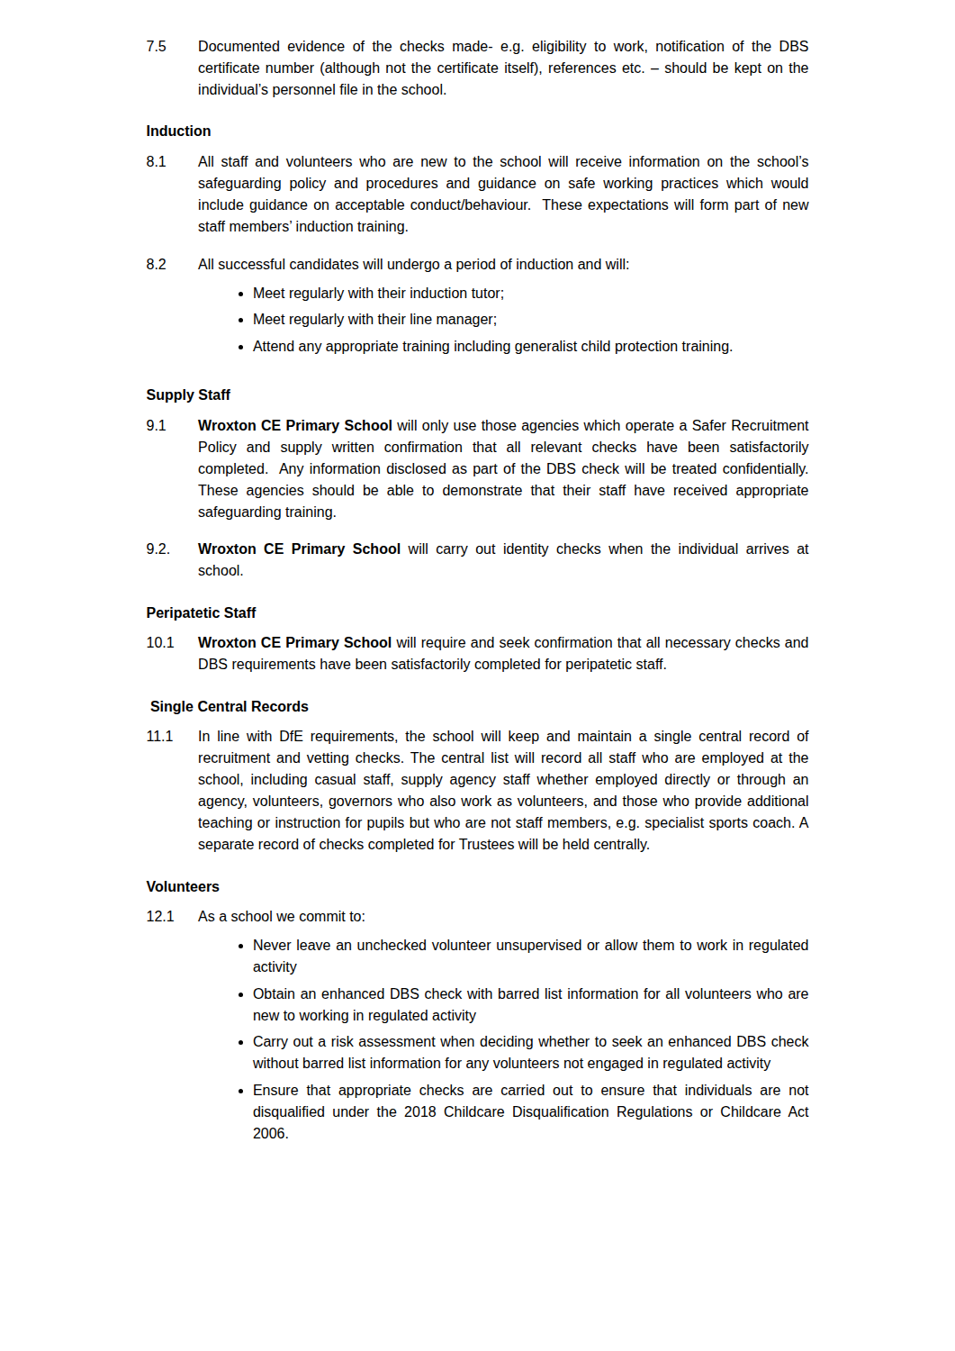7.5
Documented evidence of the checks made- e.g. eligibility to work, notification of the DBS certificate number (although not the certificate itself), references etc. – should be kept on the individual’s personnel file in the school.
Induction
8.1
All staff and volunteers who are new to the school will receive information on the school’s safeguarding policy and procedures and guidance on safe working practices which would include guidance on acceptable conduct/behaviour. These expectations will form part of new staff members’ induction training.
8.2
All successful candidates will undergo a period of induction and will:
Meet regularly with their induction tutor;
Meet regularly with their line manager;
Attend any appropriate training including generalist child protection training.
Supply Staff
9.1
Wroxton CE Primary School will only use those agencies which operate a Safer Recruitment Policy and supply written confirmation that all relevant checks have been satisfactorily completed. Any information disclosed as part of the DBS check will be treated confidentially. These agencies should be able to demonstrate that their staff have received appropriate safeguarding training.
9.2.
Wroxton CE Primary School will carry out identity checks when the individual arrives at school.
Peripatetic Staff
10.1
Wroxton CE Primary School will require and seek confirmation that all necessary checks and DBS requirements have been satisfactorily completed for peripatetic staff.
Single Central Records
11.1
In line with DfE requirements, the school will keep and maintain a single central record of recruitment and vetting checks. The central list will record all staff who are employed at the school, including casual staff, supply agency staff whether employed directly or through an agency, volunteers, governors who also work as volunteers, and those who provide additional teaching or instruction for pupils but who are not staff members, e.g. specialist sports coach. A separate record of checks completed for Trustees will be held centrally.
Volunteers
12.1
As a school we commit to:
Never leave an unchecked volunteer unsupervised or allow them to work in regulated activity
Obtain an enhanced DBS check with barred list information for all volunteers who are new to working in regulated activity
Carry out a risk assessment when deciding whether to seek an enhanced DBS check without barred list information for any volunteers not engaged in regulated activity
Ensure that appropriate checks are carried out to ensure that individuals are not disqualified under the 2018 Childcare Disqualification Regulations or Childcare Act 2006.